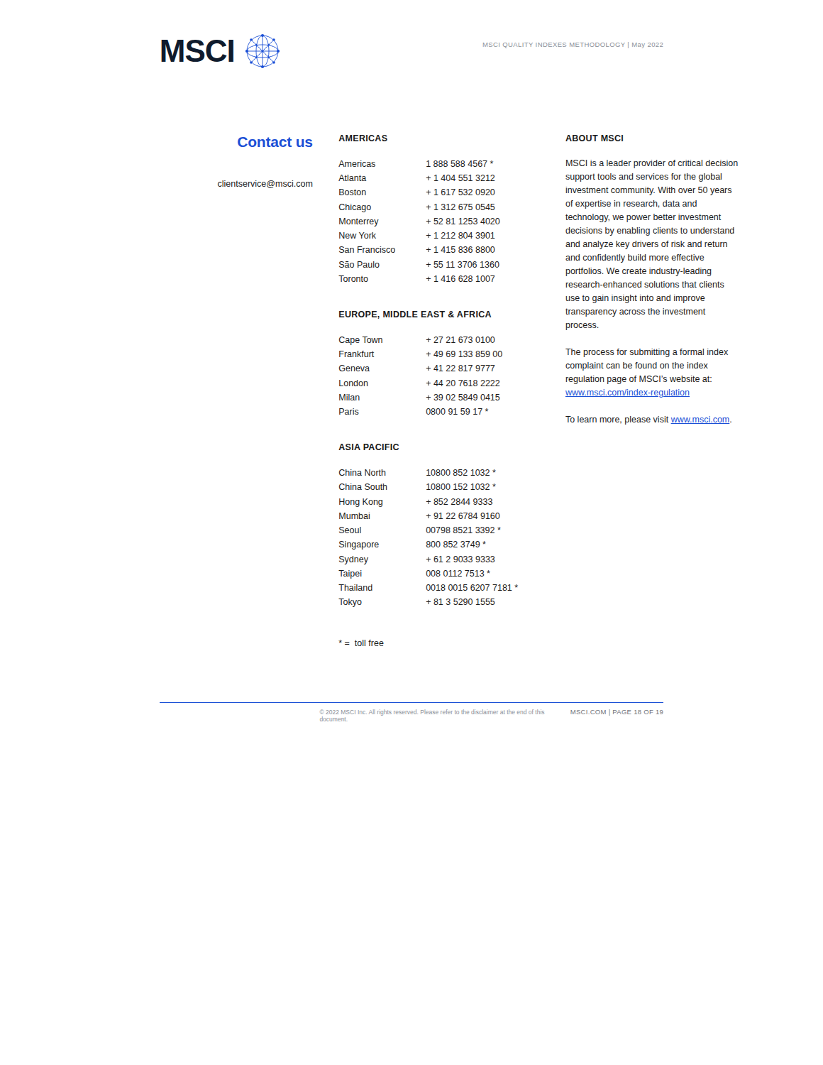MSCI
MSCI QUALITY INDEXES METHODOLOGY | May 2022
Contact us
clientservice@msci.com
AMERICAS
| Americas | 1 888 588 4567 * |
| Atlanta | + 1 404 551 3212 |
| Boston | + 1 617 532 0920 |
| Chicago | + 1 312 675 0545 |
| Monterrey | + 52 81 1253 4020 |
| New York | + 1 212 804 3901 |
| San Francisco | + 1 415 836 8800 |
| São Paulo | + 55 11 3706 1360 |
| Toronto | + 1 416 628 1007 |
EUROPE, MIDDLE EAST & AFRICA
| Cape Town | + 27 21 673 0100 |
| Frankfurt | + 49 69 133 859 00 |
| Geneva | + 41 22 817 9777 |
| London | + 44 20 7618 2222 |
| Milan | + 39 02 5849 0415 |
| Paris | 0800 91 59 17 * |
ASIA PACIFIC
| China North | 10800 852 1032 * |
| China South | 10800 152 1032 * |
| Hong Kong | + 852 2844 9333 |
| Mumbai | + 91 22 6784 9160 |
| Seoul | 00798 8521 3392 * |
| Singapore | 800 852 3749 * |
| Sydney | + 61 2 9033 9333 |
| Taipei | 008 0112 7513 * |
| Thailand | 0018 0015 6207 7181 * |
| Tokyo | + 81 3 5290 1555 |
* = toll free
ABOUT MSCI
MSCI is a leader provider of critical decision support tools and services for the global investment community. With over 50 years of expertise in research, data and technology, we power better investment decisions by enabling clients to understand and analyze key drivers of risk and return and confidently build more effective portfolios. We create industry-leading research-enhanced solutions that clients use to gain insight into and improve transparency across the investment process.
The process for submitting a formal index complaint can be found on the index regulation page of MSCI’s website at: www.msci.com/index-regulation
To learn more, please visit www.msci.com.
© 2022 MSCI Inc. All rights reserved. Please refer to the disclaimer at the end of this document.
MSCI.COM | PAGE 18 OF 19